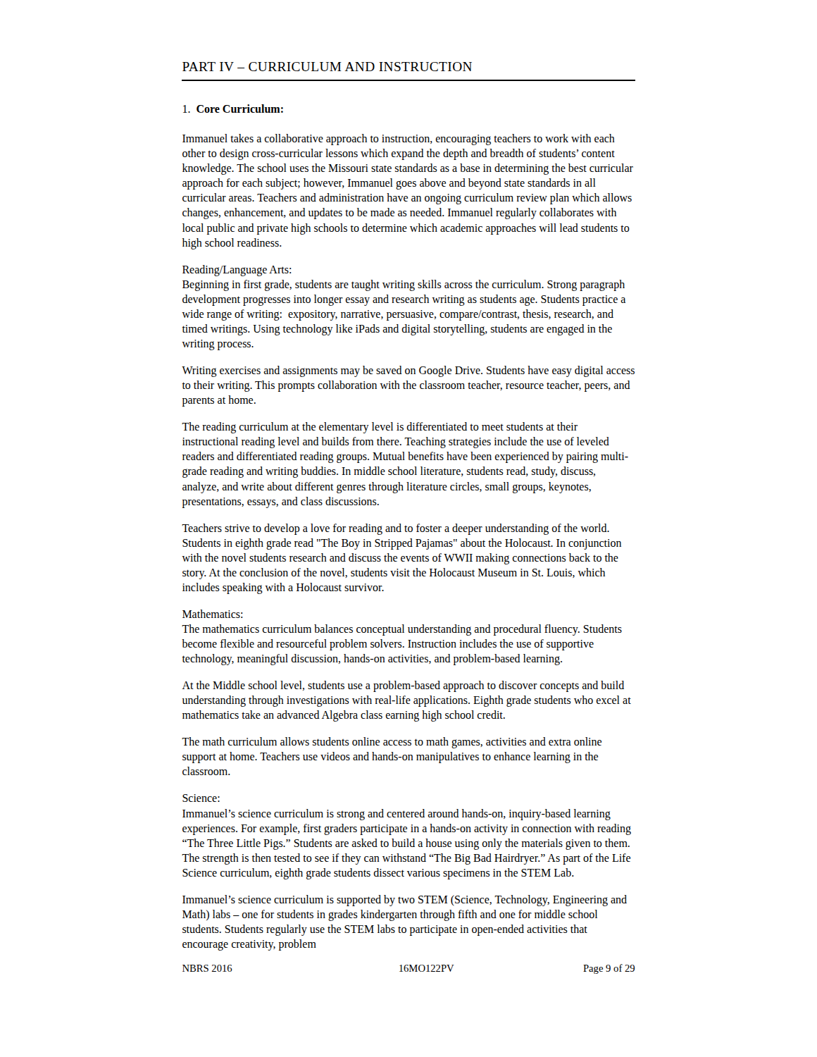PART IV – CURRICULUM AND INSTRUCTION
1. Core Curriculum:
Immanuel takes a collaborative approach to instruction, encouraging teachers to work with each other to design cross-curricular lessons which expand the depth and breadth of students’ content knowledge. The school uses the Missouri state standards as a base in determining the best curricular approach for each subject; however, Immanuel goes above and beyond state standards in all curricular areas. Teachers and administration have an ongoing curriculum review plan which allows changes, enhancement, and updates to be made as needed. Immanuel regularly collaborates with local public and private high schools to determine which academic approaches will lead students to high school readiness.
Reading/Language Arts:
Beginning in first grade, students are taught writing skills across the curriculum. Strong paragraph development progresses into longer essay and research writing as students age. Students practice a wide range of writing: expository, narrative, persuasive, compare/contrast, thesis, research, and timed writings. Using technology like iPads and digital storytelling, students are engaged in the writing process.
Writing exercises and assignments may be saved on Google Drive. Students have easy digital access to their writing. This prompts collaboration with the classroom teacher, resource teacher, peers, and parents at home.
The reading curriculum at the elementary level is differentiated to meet students at their instructional reading level and builds from there. Teaching strategies include the use of leveled readers and differentiated reading groups. Mutual benefits have been experienced by pairing multi-grade reading and writing buddies. In middle school literature, students read, study, discuss, analyze, and write about different genres through literature circles, small groups, keynotes, presentations, essays, and class discussions.
Teachers strive to develop a love for reading and to foster a deeper understanding of the world. Students in eighth grade read "The Boy in Stripped Pajamas" about the Holocaust. In conjunction with the novel students research and discuss the events of WWII making connections back to the story. At the conclusion of the novel, students visit the Holocaust Museum in St. Louis, which includes speaking with a Holocaust survivor.
Mathematics:
The mathematics curriculum balances conceptual understanding and procedural fluency. Students become flexible and resourceful problem solvers. Instruction includes the use of supportive technology, meaningful discussion, hands-on activities, and problem-based learning.
At the Middle school level, students use a problem-based approach to discover concepts and build understanding through investigations with real-life applications. Eighth grade students who excel at mathematics take an advanced Algebra class earning high school credit.
The math curriculum allows students online access to math games, activities and extra online support at home. Teachers use videos and hands-on manipulatives to enhance learning in the classroom.
Science:
Immanuel’s science curriculum is strong and centered around hands-on, inquiry-based learning experiences. For example, first graders participate in a hands-on activity in connection with reading “The Three Little Pigs.” Students are asked to build a house using only the materials given to them. The strength is then tested to see if they can withstand “The Big Bad Hairdryer.” As part of the Life Science curriculum, eighth grade students dissect various specimens in the STEM Lab.
Immanuel’s science curriculum is supported by two STEM (Science, Technology, Engineering and Math) labs – one for students in grades kindergarten through fifth and one for middle school students. Students regularly use the STEM labs to participate in open-ended activities that encourage creativity, problem
NBRS 2016 16MO122PV Page 9 of 29